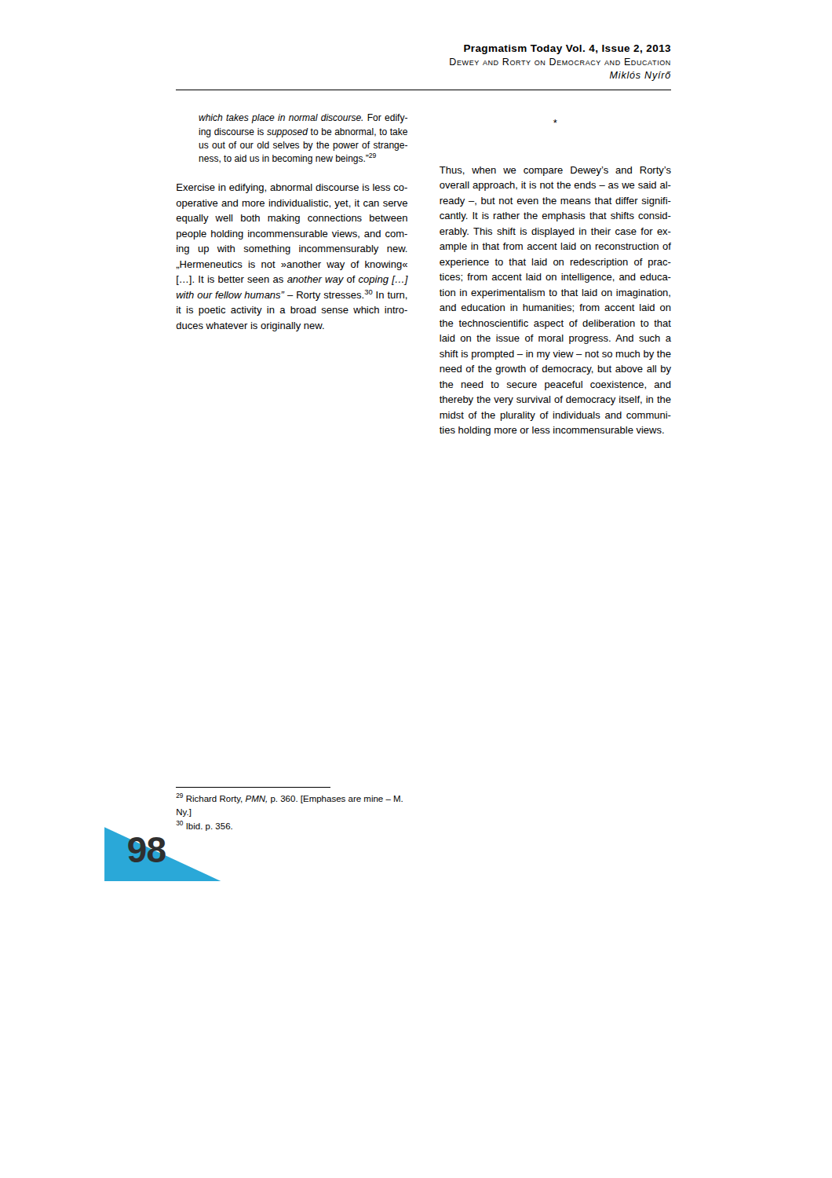Pragmatism Today Vol. 4, Issue 2, 2013
Dewey and Rorty on Democracy and Education
Miklós Nyírő
which takes place in normal discourse. For edifying discourse is supposed to be abnormal, to take us out of our old selves by the power of strangeness, to aid us in becoming new beings.”29
Exercise in edifying, abnormal discourse is less cooperative and more individualistic, yet, it can serve equally well both making connections between people holding incommensurable views, and coming up with something incommensurably new. „Hermeneutics is not »another way of knowing« […]. It is better seen as another way of coping […] with our fellow humans” – Rorty stresses.30 In turn, it is poetic activity in a broad sense which introduces whatever is originally new.
*
Thus, when we compare Dewey’s and Rorty’s overall approach, it is not the ends – as we said already –, but not even the means that differ significantly. It is rather the emphasis that shifts considerably. This shift is displayed in their case for example in that from accent laid on reconstruction of experience to that laid on redescription of practices; from accent laid on intelligence, and education in experimentalism to that laid on imagination, and education in humanities; from accent laid on the technoscientific aspect of deliberation to that laid on the issue of moral progress. And such a shift is prompted – in my view – not so much by the need of the growth of democracy, but above all by the need to secure peaceful coexistence, and thereby the very survival of democracy itself, in the midst of the plurality of individuals and communities holding more or less incommensurable views.
29 Richard Rorty, PMN, p. 360. [Emphases are mine – M. Ny.]
30 Ibid. p. 356.
98